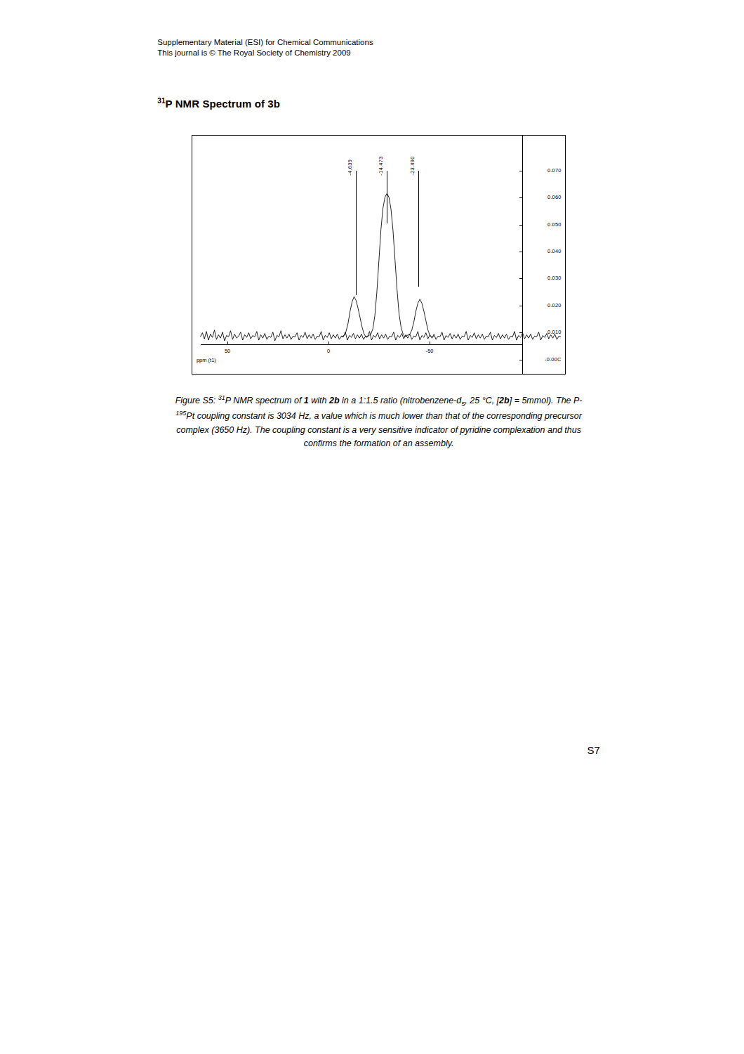Supplementary Material (ESI) for Chemical Communications
This journal is © The Royal Society of Chemistry 2009
31P NMR Spectrum of 3b
0.070
0.060
0.050
0.040
0.030
0.020
0.010
-0.00C
-4.639
-14.473
-23.490
50
0
-50
ppm (t1)
Figure S5: 31P NMR spectrum of 1 with 2b in a 1:1.5 ratio (nitrobenzene-d5, 25 °C, [2b] = 5mmol). The P-195Pt coupling constant is 3034 Hz, a value which is much lower than that of the corresponding precursor complex (3650 Hz). The coupling constant is a very sensitive indicator of pyridine complexation and thus confirms the formation of an assembly.
S7